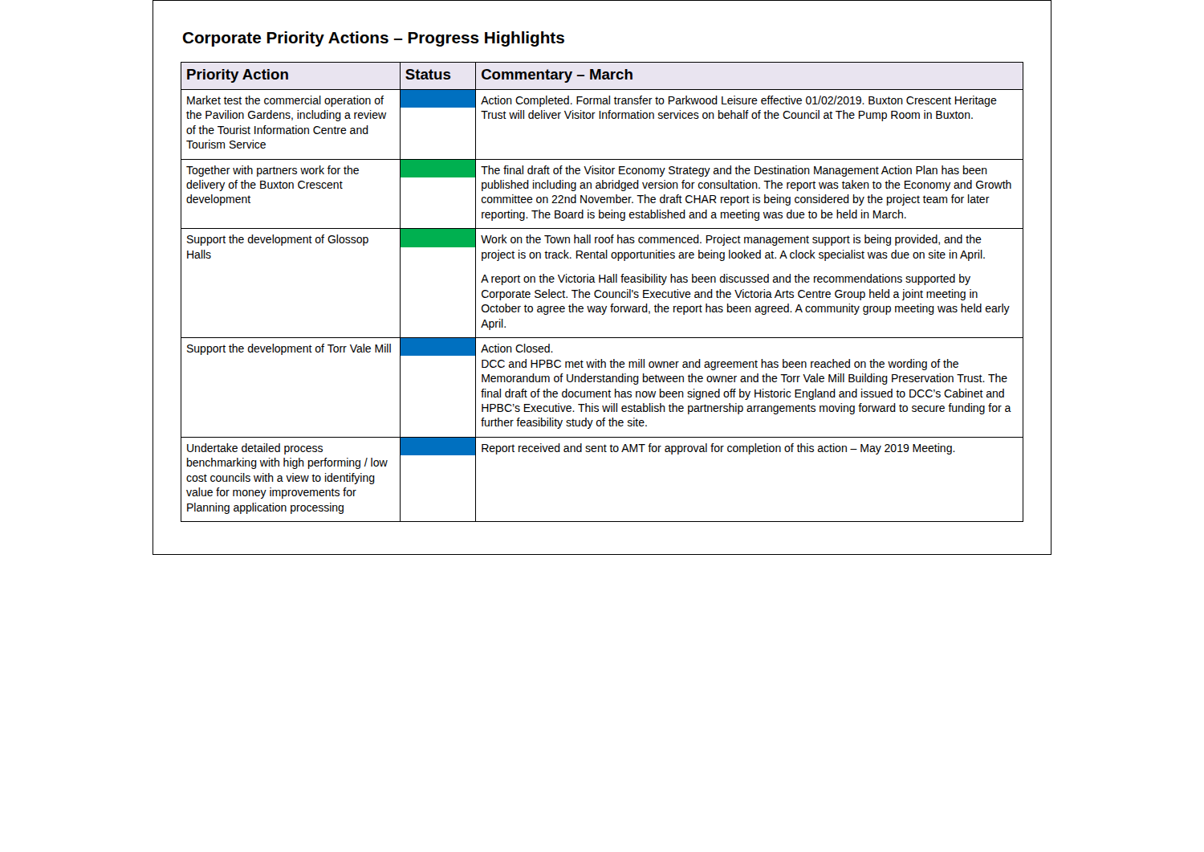Corporate Priority Actions – Progress Highlights
| Priority Action | Status | Commentary – March |
| --- | --- | --- |
| Market test the commercial operation of the Pavilion Gardens, including a review of the Tourist Information Centre and Tourism Service | | Action Completed. Formal transfer to Parkwood Leisure effective 01/02/2019. Buxton Crescent Heritage Trust will deliver Visitor Information services on behalf of the Council at The Pump Room in Buxton. |
| Together with partners work for the delivery of the Buxton Crescent development | | The final draft of the Visitor Economy Strategy and the Destination Management Action Plan has been published including an abridged version for consultation. The report was taken to the Economy and Growth committee on 22nd November. The draft CHAR report is being considered by the project team for later reporting. The Board is being established and a meeting was due to be held in March. |
| Support the development of Glossop Halls | | Work on the Town hall roof has commenced. Project management support is being provided, and the project is on track. Rental opportunities are being looked at. A clock specialist was due on site in April. A report on the Victoria Hall feasibility has been discussed and the recommendations supported by Corporate Select. The Council's Executive and the Victoria Arts Centre Group held a joint meeting in October to agree the way forward, the report has been agreed. A community group meeting was held early April. |
| Support the development of Torr Vale Mill | | Action Closed. DCC and HPBC met with the mill owner and agreement has been reached on the wording of the Memorandum of Understanding between the owner and the Torr Vale Mill Building Preservation Trust. The final draft of the document has now been signed off by Historic England and issued to DCC’s Cabinet and HPBC’s Executive. This will establish the partnership arrangements moving forward to secure funding for a further feasibility study of the site. |
| Undertake detailed process benchmarking with high performing / low cost councils with a view to identifying value for money improvements for Planning application processing | | Report received and sent to AMT for approval for completion of this action – May 2019 Meeting. |